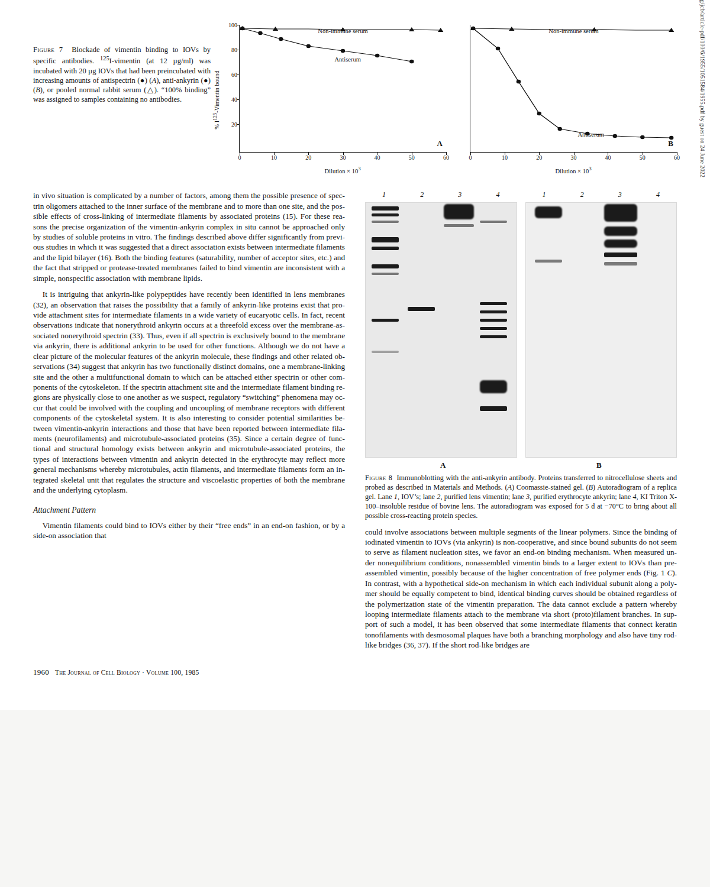Figure 7 Blockade of vimentin binding to IOVs by specific antibodies. 125I-vimentin (at 12 µg/ml) was incubated with 20 µg IOVs that had been preincubated with increasing amounts of antispectrin (●) (A), anti-ankyrin (●) (B), or pooled normal rabbit serum (△). “100% binding” was assigned to samples containing no antibodies.
% I125-Vimentin bound
100
80
60
40
20
0
10
20
30
40
50
60
Non-immune serum
Antiserum
A
Dilution × 103
0
10
20
30
40
50
60
Non-immune serum
Antiserum
B
Dilution × 103
in vivo situation is complicated by a number of factors, among them the possible presence of spectrin oligomers attached to the inner surface of the membrane and to more than one site, and the possible effects of cross-linking of intermediate filaments by associated proteins (15). For these reasons the precise organization of the vimentin-ankyrin complex in situ cannot be approached only by studies of soluble proteins in vitro. The findings described above differ significantly from previous studies in which it was suggested that a direct association exists between intermediate filaments and the lipid bilayer (16). Both the binding features (saturability, number of acceptor sites, etc.) and the fact that stripped or protease-treated membranes failed to bind vimentin are inconsistent with a simple, nonspecific association with membrane lipids.
It is intriguing that ankyrin-like polypeptides have recently been identified in lens membranes (32), an observation that raises the possibility that a family of ankyrin-like proteins exist that provide attachment sites for intermediate filaments in a wide variety of eucaryotic cells. In fact, recent observations indicate that nonerythroid ankyrin occurs at a threefold excess over the membrane-associated nonerythroid spectrin (33). Thus, even if all spectrin is exclusively bound to the membrane via ankyrin, there is additional ankyrin to be used for other functions. Although we do not have a clear picture of the molecular features of the ankyrin molecule, these findings and other related observations (34) suggest that ankyrin has two functionally distinct domains, one a membrane-linking site and the other a multifunctional domain to which can be attached either spectrin or other components of the cytoskeleton. If the spectrin attachment site and the intermediate filament binding regions are physically close to one another as we suspect, regulatory “switching” phenomena may occur that could be involved with the coupling and uncoupling of membrane receptors with different components of the cytoskeletal system. It is also interesting to consider potential similarities between vimentin-ankyrin interactions and those that have been reported between intermediate filaments (neurofilaments) and microtubule-associated proteins (35). Since a certain degree of functional and structural homology exists between ankyrin and microtubule-associated proteins, the types of interactions between vimentin and ankyrin detected in the erythrocyte may reflect more general mechanisms whereby microtubules, actin filaments, and intermediate filaments form an integrated skeletal unit that regulates the structure and viscoelastic properties of both the membrane and the underlying cytoplasm.
Attachment Pattern
Vimentin filaments could bind to IOVs either by their “free ends” in an end-on fashion, or by a side-on association that
1234
1234
AB
Figure 8 Immunoblotting with the anti-ankyrin antibody. Proteins transferred to nitrocellulose sheets and probed as described in Materials and Methods. (A) Coomassie-stained gel. (B) Autoradiogram of a replica gel. Lane 1, IOV’s; lane 2, purified lens vimentin; lane 3, purified erythrocyte ankyrin; lane 4, KI Triton X-100–insoluble residue of bovine lens. The autoradiogram was exposed for 5 d at −70°C to bring about all possible cross-reacting protein species.
could involve associations between multiple segments of the linear polymers. Since the binding of iodinated vimentin to IOVs (via ankyrin) is non-cooperative, and since bound subunits do not seem to serve as filament nucleation sites, we favor an end-on binding mechanism. When measured under nonequilibrium conditions, nonassembled vimentin binds to a larger extent to IOVs than preassembled vimentin, possibly because of the higher concentration of free polymer ends (Fig. 1 C). In contrast, with a hypothetical side-on mechanism in which each individual subunit along a polymer should be equally competent to bind, identical binding curves should be obtained regardless of the polymerization state of the vimentin preparation. The data cannot exclude a pattern whereby looping intermediate filaments attach to the membrane via short (proto)filament branches. In support of such a model, it has been observed that some intermediate filaments that connect keratin tonofilaments with desmosomal plaques have both a branching morphology and also have tiny rod-like bridges (36, 37). If the short rod-like bridges are
1960 The Journal of Cell Biology · Volume 100, 1985
Downloaded from http://rupress.org/jcb/article-pdf/100/6/1955/1051584/1955.pdf by guest on 24 June 2022